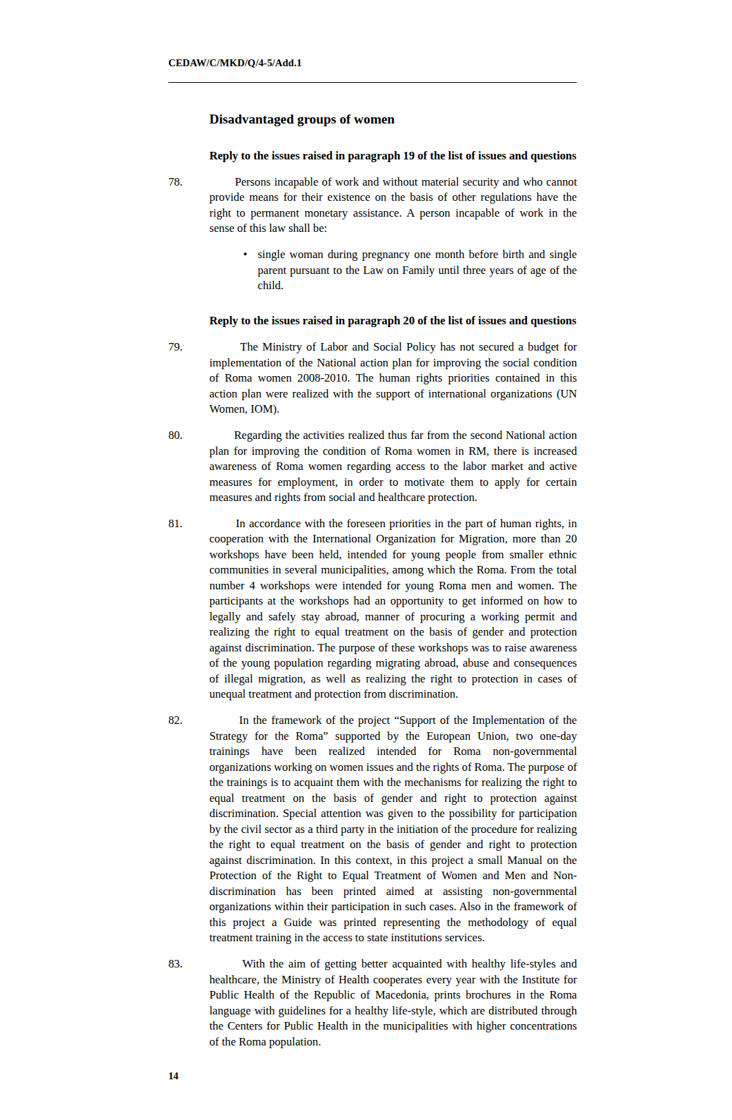CEDAW/C/MKD/Q/4-5/Add.1
Disadvantaged groups of women
Reply to the issues raised in paragraph 19 of the list of issues and questions
78. Persons incapable of work and without material security and who cannot provide means for their existence on the basis of other regulations have the right to permanent monetary assistance. A person incapable of work in the sense of this law shall be:
single woman during pregnancy one month before birth and single parent pursuant to the Law on Family until three years of age of the child.
Reply to the issues raised in paragraph 20 of the list of issues and questions
79. The Ministry of Labor and Social Policy has not secured a budget for implementation of the National action plan for improving the social condition of Roma women 2008-2010. The human rights priorities contained in this action plan were realized with the support of international organizations (UN Women, IOM).
80. Regarding the activities realized thus far from the second National action plan for improving the condition of Roma women in RM, there is increased awareness of Roma women regarding access to the labor market and active measures for employment, in order to motivate them to apply for certain measures and rights from social and healthcare protection.
81. In accordance with the foreseen priorities in the part of human rights, in cooperation with the International Organization for Migration, more than 20 workshops have been held, intended for young people from smaller ethnic communities in several municipalities, among which the Roma. From the total number 4 workshops were intended for young Roma men and women. The participants at the workshops had an opportunity to get informed on how to legally and safely stay abroad, manner of procuring a working permit and realizing the right to equal treatment on the basis of gender and protection against discrimination. The purpose of these workshops was to raise awareness of the young population regarding migrating abroad, abuse and consequences of illegal migration, as well as realizing the right to protection in cases of unequal treatment and protection from discrimination.
82. In the framework of the project “Support of the Implementation of the Strategy for the Roma” supported by the European Union, two one-day trainings have been realized intended for Roma non-governmental organizations working on women issues and the rights of Roma. The purpose of the trainings is to acquaint them with the mechanisms for realizing the right to equal treatment on the basis of gender and right to protection against discrimination. Special attention was given to the possibility for participation by the civil sector as a third party in the initiation of the procedure for realizing the right to equal treatment on the basis of gender and right to protection against discrimination. In this context, in this project a small Manual on the Protection of the Right to Equal Treatment of Women and Men and Non-discrimination has been printed aimed at assisting non-governmental organizations within their participation in such cases. Also in the framework of this project a Guide was printed representing the methodology of equal treatment training in the access to state institutions services.
83. With the aim of getting better acquainted with healthy life-styles and healthcare, the Ministry of Health cooperates every year with the Institute for Public Health of the Republic of Macedonia, prints brochures in the Roma language with guidelines for a healthy life-style, which are distributed through the Centers for Public Health in the municipalities with higher concentrations of the Roma population.
14